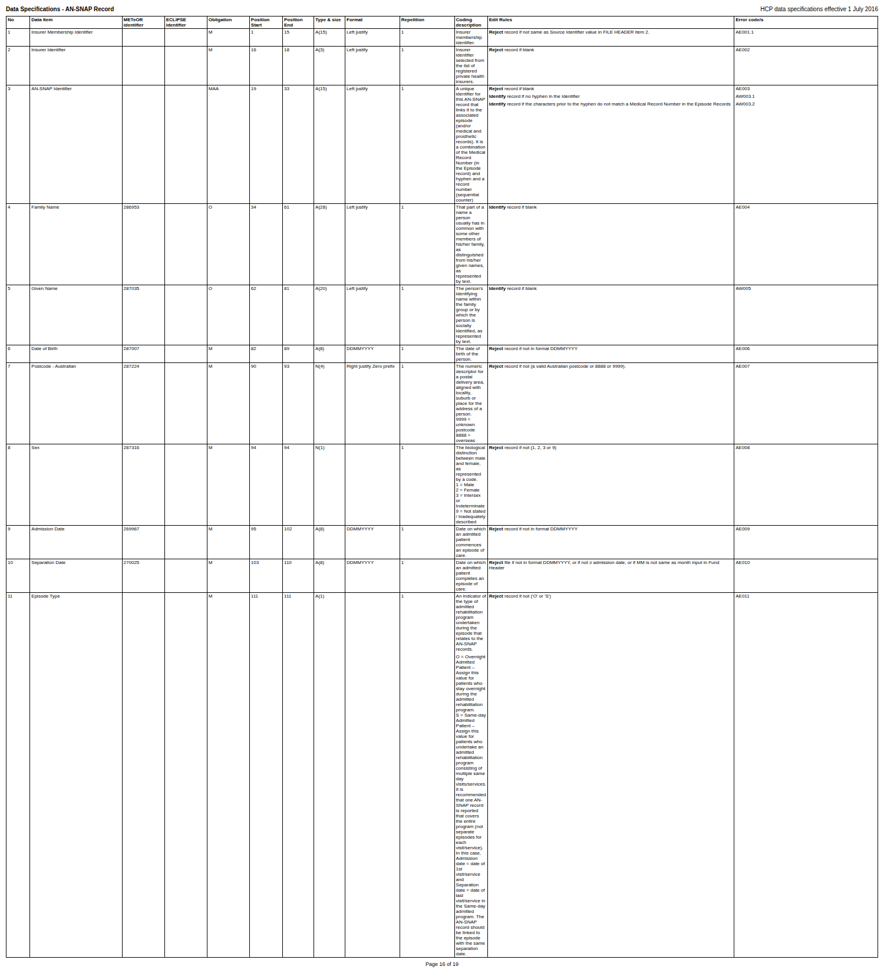Data Specifications - AN-SNAP Record
HCP data specifications effective 1 July 2016
| No | Data Item | METeOR identifier | ECLIPSE identifier | Obligation | Position Start | Position End | Type & size | Format | Repetition | Coding description | Edit Rules | Error code/s |
| --- | --- | --- | --- | --- | --- | --- | --- | --- | --- | --- | --- | --- |
| 1 | Insurer Membership Identifier | | | M | 1 | 15 | A(15) | Left justify | 1 | Insurer membership identifier. | Reject record if not same as Source Identifier value in FILE HEADER item 2. | AE001.1 |
| 2 | Insurer Identifier | | | M | 16 | 18 | A(3) | Left justify | 1 | Insurer identifier selected from the list of registered private health insurers. | Reject record if blank | AE002 |
| 3 | AN-SNAP Identifier | | | MAA | 19 | 33 | A(15) | Left justify | 1 | A unique identifier for this AN-SNAP record that links it to the associated episode (and/or medical and prosthetic records). It is a combination of the Medical Record Number (in the Episode record) and hyphen and a record number (sequential counter) | Reject record if blank Identify record if no hyphen in the Identifier Identify record if the characters prior to the hyphen do not match a Medical Record Number in the Episode Records | AE003 AW003.1 AW003.2 |
| 4 | Family Name | 286953 | | O | 34 | 61 | A(28) | Left justify | 1 | That part of a name a person usually has in common with some other members of his/her family, as distinguished from his/her given names, as represented by text. | Identify record if blank | AE004 |
| 5 | Given Name | 287035 | | O | 62 | 81 | A(20) | Left justify | 1 | The person's identifying name within the family group or by which the person is socially identified, as represented by text. | Identify record if blank | AW005 |
| 6 | Date of Birth | 287007 | | M | 82 | 89 | A(8) | DDMMYYYY | 1 | The date of birth of the person. | Reject record if not in format DDMMYYYY | AE006 |
| 7 | Postcode - Australian | 287224 | | M | 90 | 93 | N(4) | Right justify Zero prefix | 1 | The numeric descriptor for a postal delivery area, aligned with locality, suburb or place for the address of a person. 9999 = unknown postcode 8888 = overseas | Reject record if not (a valid Australian postcode or 8888 or 9999). | AE007 |
| 8 | Sex | 287316 | | M | 94 | 94 | N(1) | | 1 | The biological distinction between male and female, as represented by a code. 1 = Male 2 = Female 3 = Intersex or Indeterminate 9 = Not stated / inadequately described | Reject record if not (1, 2, 3 or 9) | AE008 |
| 9 | Admission Date | 269967 | | M | 95 | 102 | A(8) | DDMMYYYY | 1 | Date on which an admitted patient commences an episode of care. | Reject record if not in format DDMMYYYY | AE009 |
| 10 | Separation Date | 270025 | | M | 103 | 110 | A(8) | DDMMYYYY | 1 | Date on which an admitted patient completes an episode of care. | Reject file if not in format DDMMYYYY, or if not ≥ admission date, or if MM is not same as month input in Fund Header | AE010 |
| 11 | Episode Type | | | M | 111 | 111 | A(1) | | 1 | An indicator of the type of admitted rehabilitation program undertaken during the episode that relates to the AN-SNAP records. O = Overnight Admitted Patient – Assign this value for patients who stay overnight during the admitted rehabilitation program. S = Same-day Admitted Patient – Assign this value for patients who undertake an admitted rehabilitation program consisting of multiple same day visits/services. It is recommended that one AN-SNAP record is reported that covers the entire program (not separate episodes for each visit/service). In this case, Admission date = date of 1st visit/service and Separation date = date of last visit/service in the Same-day admitted program. The AN-SNAP record should be linked to the episode with the same separation date. | Reject record if not ('O' or 'S') | AE011 |
Page 16 of 19